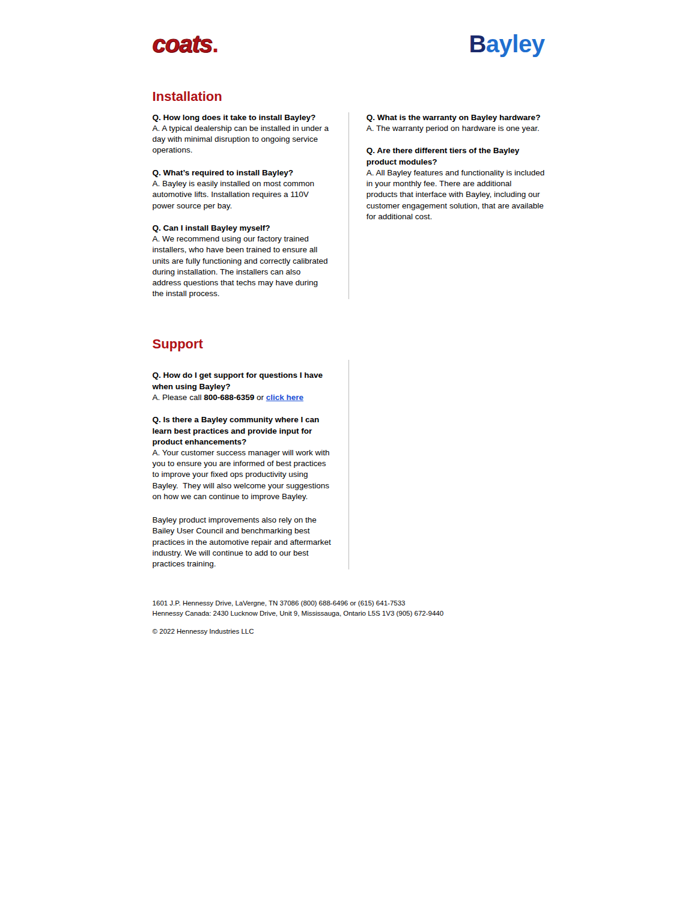coats.
Bayley
Installation
Q. How long does it take to install Bayley?
A. A typical dealership can be installed in under a day with minimal disruption to ongoing service operations.
Q. What’s required to install Bayley?
A. Bayley is easily installed on most common automotive lifts. Installation requires a 110V power source per bay.
Q. Can I install Bayley myself?
A. We recommend using our factory trained installers, who have been trained to ensure all units are fully functioning and correctly calibrated during installation. The installers can also address questions that techs may have during the install process.
Q. What is the warranty on Bayley hardware?
A. The warranty period on hardware is one year.
Q. Are there different tiers of the Bayley product modules?
A. All Bayley features and functionality is included in your monthly fee. There are additional products that interface with Bayley, including our customer engagement solution, that are available for additional cost.
Support
Q. How do I get support for questions I have when using Bayley?
A. Please call 800-688-6359 or click here
Q. Is there a Bayley community where I can learn best practices and provide input for product enhancements?
A. Your customer success manager will work with you to ensure you are informed of best practices to improve your fixed ops productivity using Bayley. They will also welcome your suggestions on how we can continue to improve Bayley.
Bayley product improvements also rely on the Bailey User Council and benchmarking best practices in the automotive repair and aftermarket industry. We will continue to add to our best practices training.
1601 J.P. Hennessy Drive, LaVergne, TN 37086 (800) 688-6496 or (615) 641-7533
Hennessy Canada: 2430 Lucknow Drive, Unit 9, Mississauga, Ontario L5S 1V3 (905) 672-9440
© 2022 Hennessy Industries LLC